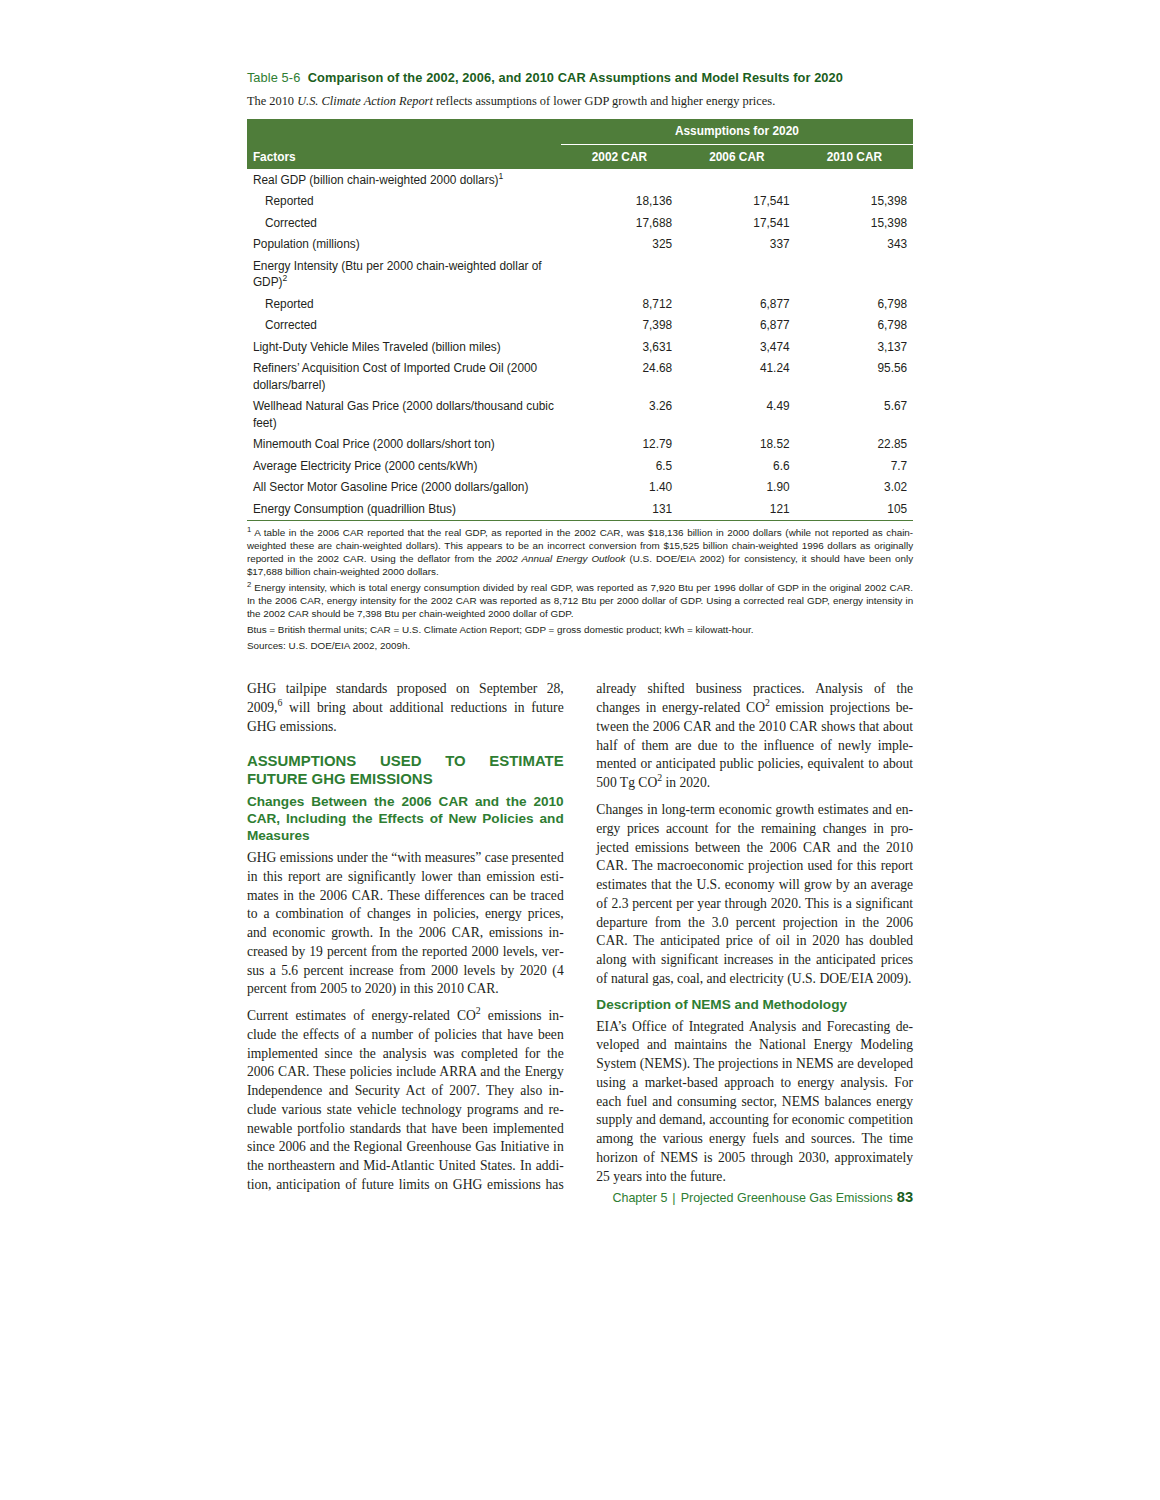Table 5-6 Comparison of the 2002, 2006, and 2010 CAR Assumptions and Model Results for 2020
The 2010 U.S. Climate Action Report reflects assumptions of lower GDP growth and higher energy prices.
| Factors | Assumptions for 2020 |
| --- | --- |
| 2002 CAR | 2006 CAR | 2010 CAR |
| Real GDP (billion chain-weighted 2000 dollars) 1 | | | |
| Reported | 18,136 | 17,541 | 15,398 |
| Corrected | 17,688 | 17,541 | 15,398 |
| Population (millions) | 325 | 337 | 343 |
| Energy Intensity (Btu per 2000 chain-weighted dollar of GDP) 2 | | | |
| Reported | 8,712 | 6,877 | 6,798 |
| Corrected | 7,398 | 6,877 | 6,798 |
| Light-Duty Vehicle Miles Traveled (billion miles) | 3,631 | 3,474 | 3,137 |
| Refiners’ Acquisition Cost of Imported Crude Oil (2000 dollars/barrel) | 24.68 | 41.24 | 95.56 |
| Wellhead Natural Gas Price (2000 dollars/thousand cubic feet) | 3.26 | 4.49 | 5.67 |
| Minemouth Coal Price (2000 dollars/short ton) | 12.79 | 18.52 | 22.85 |
| Average Electricity Price (2000 cents/kWh) | 6.5 | 6.6 | 7.7 |
| All Sector Motor Gasoline Price (2000 dollars/gallon) | 1.40 | 1.90 | 3.02 |
| Energy Consumption (quadrillion Btus) | 131 | 121 | 105 |
1 A table in the 2006 CAR reported that the real GDP, as reported in the 2002 CAR, was $18,136 billion in 2000 dollars (while not reported as chain-weighted these are chain-weighted dollars). This appears to be an incorrect conversion from $15,525 billion chain-weighted 1996 dollars as originally reported in the 2002 CAR. Using the deflator from the 2002 Annual Energy Outlook (U.S. DOE/EIA 2002) for consistency, it should have been only $17,688 billion chain-weighted 2000 dollars.
2 Energy intensity, which is total energy consumption divided by real GDP, was reported as 7,920 Btu per 1996 dollar of GDP in the original 2002 CAR. In the 2006 CAR, energy intensity for the 2002 CAR was reported as 8,712 Btu per 2000 dollar of GDP. Using a corrected real GDP, energy intensity in the 2002 CAR should be 7,398 Btu per chain-weighted 2000 dollar of GDP.
Btus = British thermal units; CAR = U.S. Climate Action Report; GDP = gross domestic product; kWh = kilowatt-hour.
Sources: U.S. DOE/EIA 2002, 2009h.
GHG tailpipe standards proposed on September 28, 2009,6 will bring about additional reductions in future GHG emissions.
Assumptions Used to Estimate Future GHG Emissions
Changes Between the 2006 CAR and the 2010 CAR, Including the Effects of New Policies and Measures
GHG emissions under the “with measures” case presented in this report are significantly lower than emission estimates in the 2006 CAR. These differences can be traced to a combination of changes in policies, energy prices, and economic growth. In the 2006 CAR, emissions increased by 19 percent from the reported 2000 levels, versus a 5.6 percent increase from 2000 levels by 2020 (4 percent from 2005 to 2020) in this 2010 CAR.
Current estimates of energy-related CO2 emissions include the effects of a number of policies that have been implemented since the analysis was completed for the 2006 CAR. These policies include ARRA and the Energy Independence and Security Act of 2007. They also include various state vehicle technology programs and renewable portfolio standards that have been implemented since 2006 and the Regional Greenhouse Gas Initiative in the northeastern and Mid-Atlantic United States. In addition, anticipation of future limits on GHG emissions has already shifted business practices. Analysis of the changes in energy-related CO2 emission projections between the 2006 CAR and the 2010 CAR shows that about half of them are due to the influence of newly implemented or anticipated public policies, equivalent to about 500 Tg CO2 in 2020.
Changes in long-term economic growth estimates and energy prices account for the remaining changes in projected emissions between the 2006 CAR and the 2010 CAR. The macroeconomic projection used for this report estimates that the U.S. economy will grow by an average of 2.3 percent per year through 2020. This is a significant departure from the 3.0 percent projection in the 2006 CAR. The anticipated price of oil in 2020 has doubled along with significant increases in the anticipated prices of natural gas, coal, and electricity (U.S. DOE/EIA 2009).
Description of NEMS and Methodology
EIA’s Office of Integrated Analysis and Forecasting developed and maintains the National Energy Modeling System (NEMS). The projections in NEMS are developed using a market-based approach to energy analysis. For each fuel and consuming sector, NEMS balances energy supply and demand, accounting for economic competition among the various energy fuels and sources. The time horizon of NEMS is 2005 through 2030, approximately 25 years into the future.
Chapter 5|Projected Greenhouse Gas Emissions83